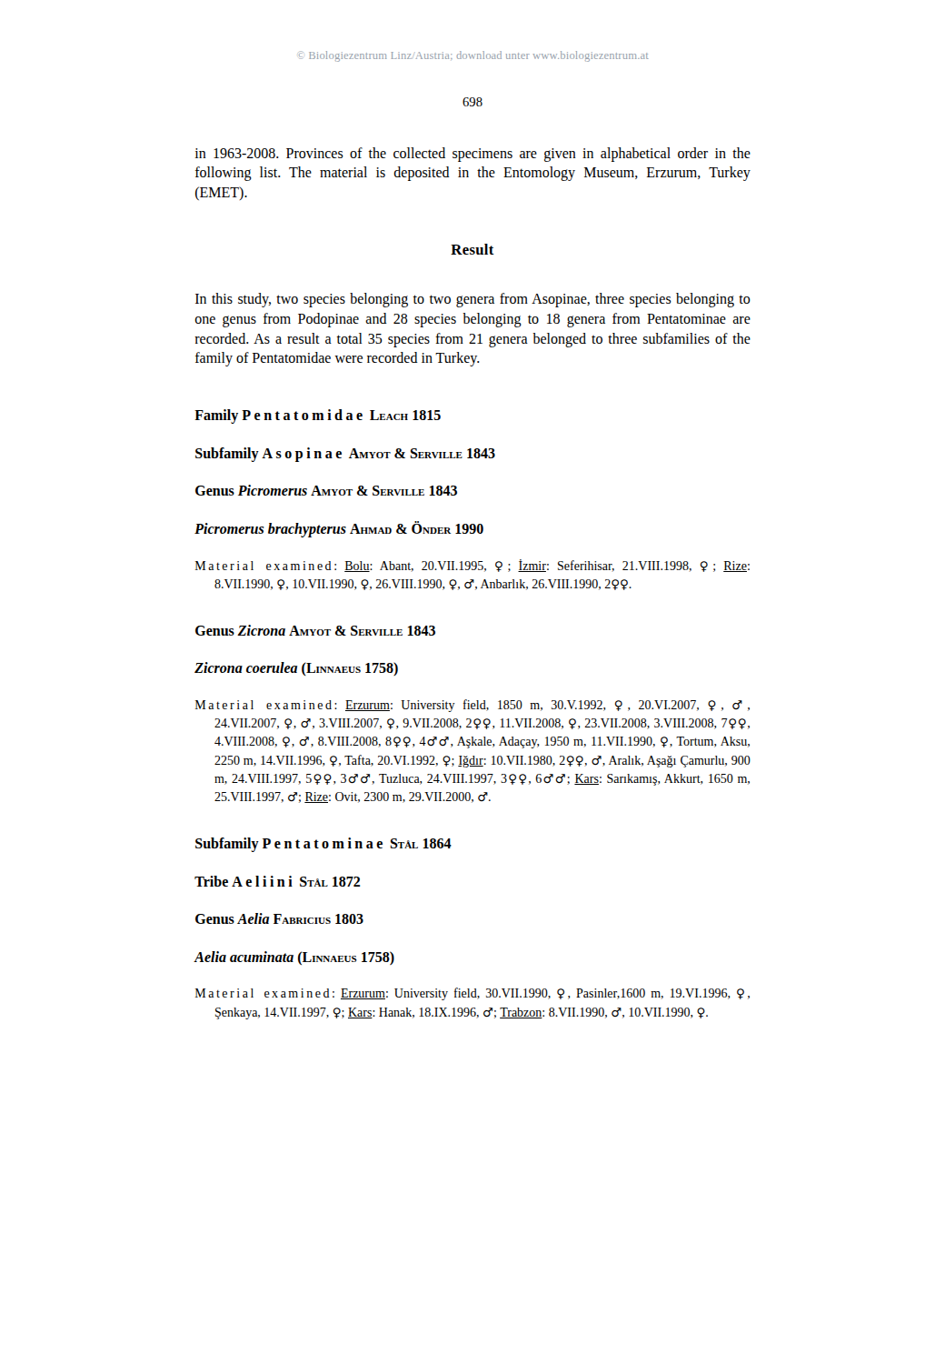© Biologiezentrum Linz/Austria; download unter www.biologiezentrum.at
698
in 1963-2008. Provinces of the collected specimens are given in alphabetical order in the following list. The material is deposited in the Entomology Museum, Erzurum, Turkey (EMET).
Result
In this study, two species belonging to two genera from Asopinae, three species belonging to one genus from Podopinae and 28 species belonging to 18 genera from Pentatominae are recorded. As a result a total 35 species from 21 genera belonged to three subfamilies of the family of Pentatomidae were recorded in Turkey.
Family Pentatomidae Leach 1815
Subfamily Asopinae Amyot & Serville 1843
Genus Picromerus Amyot & Serville 1843
Picromerus brachypterus Ahmad & Önder 1990
Material examined: Bolu: Abant, 20.VII.1995, ♀; İzmir: Seferihisar, 21.VIII.1998, ♀; Rize: 8.VII.1990, ♀, 10.VII.1990, ♀, 26.VIII.1990, ♀, ♂, Anbarlık, 26.VIII.1990, 2♀♀.
Genus Zicrona Amyot & Serville 1843
Zicrona coerulea (Linnaeus 1758)
Material examined: Erzurum: University field, 1850 m, 30.V.1992, ♀, 20.VI.2007, ♀, ♂, 24.VII.2007, ♀, ♂, 3.VIII.2007, ♀, 9.VII.2008, 2♀♀, 11.VII.2008, ♀, 23.VII.2008, 3.VIII.2008, 7♀♀, 4.VIII.2008, ♀, ♂, 8.VIII.2008, 8♀♀, 4♂♂, Aşkale, Adaçay, 1950 m, 11.VII.1990, ♀, Tortum, Aksu, 2250 m, 14.VII.1996, ♀, Tafta, 20.VI.1992, ♀; Iğdır: 10.VII.1980, 2♀♀, ♂, Aralık, Aşağı Çamurlu, 900 m, 24.VIII.1997, 5♀♀, 3♂♂, Tuzluca, 24.VIII.1997, 3♀♀, 6♂♂; Kars: Sarıkamış, Akkurt, 1650 m, 25.VIII.1997, ♂; Rize: Ovit, 2300 m, 29.VII.2000, ♂.
Subfamily Pentatominae Stål 1864
Tribe Aeliini Stål 1872
Genus Aelia Fabricius 1803
Aelia acuminata (Linnaeus 1758)
Material examined: Erzurum: University field, 30.VII.1990, ♀, Pasinler,1600 m, 19.VI.1996, ♀, Şenkaya, 14.VII.1997, ♀; Kars: Hanak, 18.IX.1996, ♂; Trabzon: 8.VII.1990, ♂, 10.VII.1990, ♀.